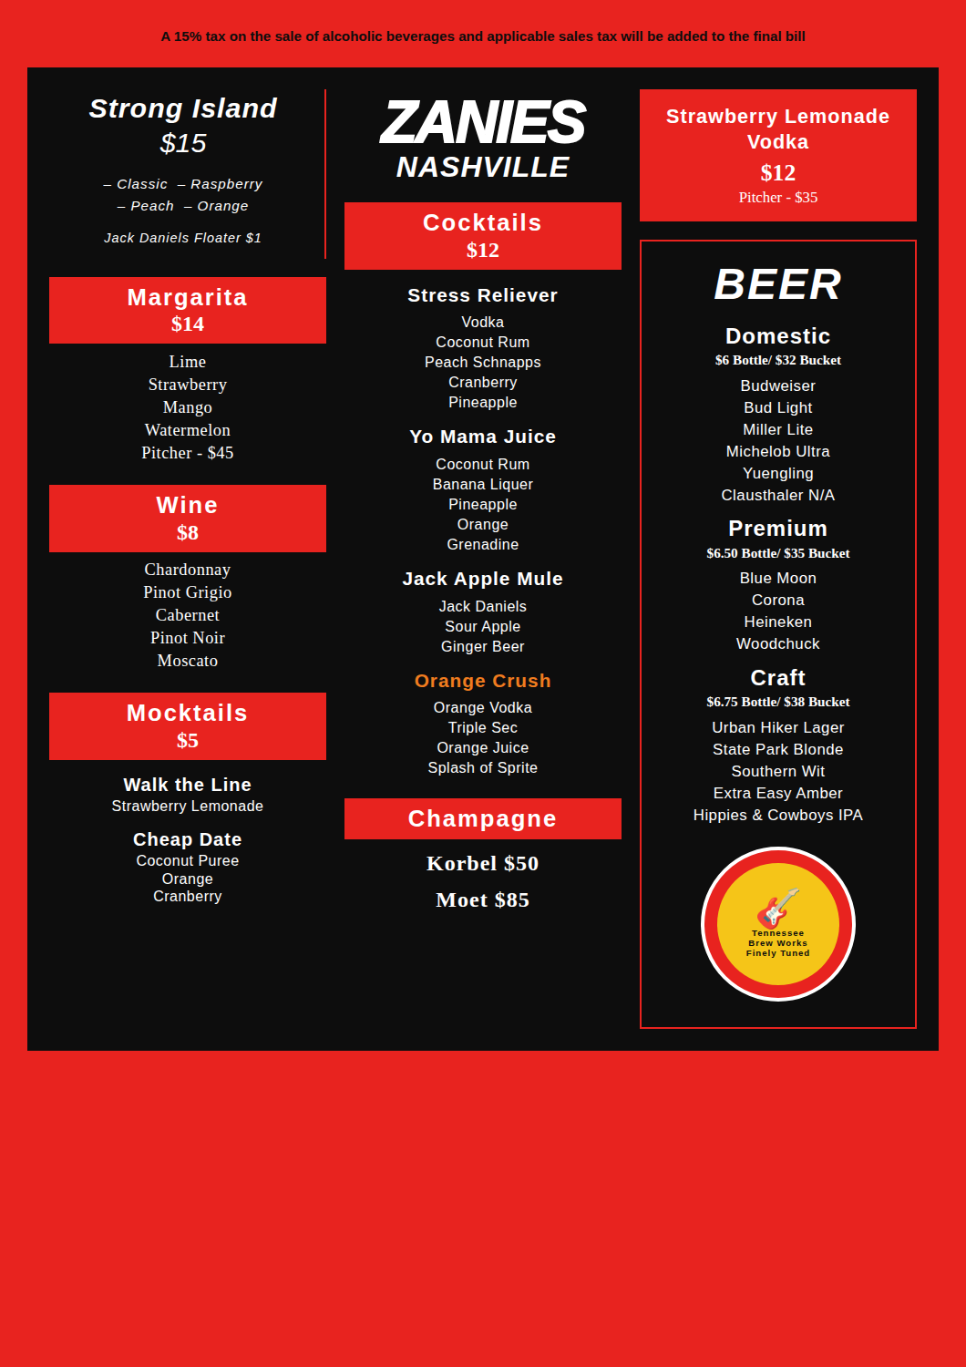A 15% tax on the sale of alcoholic beverages and applicable sales tax will be added to the final bill
Strong Island
$15
– Classic – Raspberry
– Peach – Orange
Jack Daniels Floater $1
Margarita
$14
Lime
Strawberry
Mango
Watermelon
Pitcher - $45
Wine
$8
Chardonnay
Pinot Grigio
Cabernet
Pinot Noir
Moscato
Mocktails
$5
Walk the Line
Strawberry Lemonade
Cheap Date
Coconut Puree
Orange
Cranberry
ZANIES
NASHVILLE
Cocktails
$12
Stress Reliever
Vodka
Coconut Rum
Peach Schnapps
Cranberry
Pineapple
Yo Mama Juice
Coconut Rum
Banana Liquer
Pineapple
Orange
Grenadine
Jack Apple Mule
Jack Daniels
Sour Apple
Ginger Beer
Orange Crush
Orange Vodka
Triple Sec
Orange Juice
Splash of Sprite
Champagne
Korbel $50
Moet $85
Strawberry Lemonade Vodka
$12 Pitcher - $35
BEER
Domestic
$6 Bottle/ $32 Bucket
Budweiser
Bud Light
Miller Lite
Michelob Ultra
Yuengling
Clausthaler N/A
Premium
$6.50 Bottle/ $35 Bucket
Blue Moon
Corona
Heineken
Woodchuck
Craft
$6.75 Bottle/ $38 Bucket
Urban Hiker Lager
State Park Blonde
Southern Wit
Extra Easy Amber
Hippies & Cowboys IPA
🎸 Tennessee Brew Works Finely Tuned